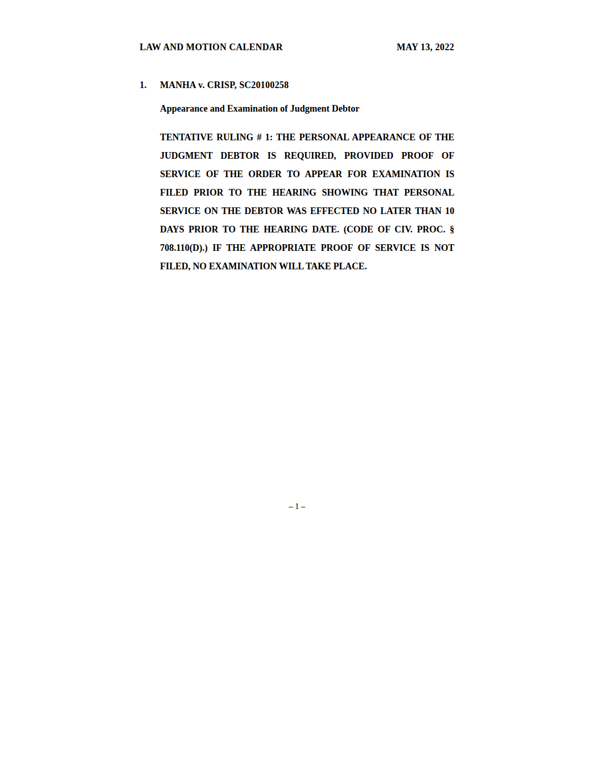Law and Motion Calendar May 13, 2022
MANHA v. CRISP, SC20100258
Appearance and Examination of Judgment Debtor
Tentative Ruling # 1: The personal appearance of the judgment debtor is required, provided proof of service of the order to appear for examination is filed prior to the hearing showing that personal service on the debtor was effected no later than 10 days prior to the hearing date. (Code of Civ. Proc. § 708.110(d).) If the appropriate proof of service is not filed, no examination will take place.
– 1 –